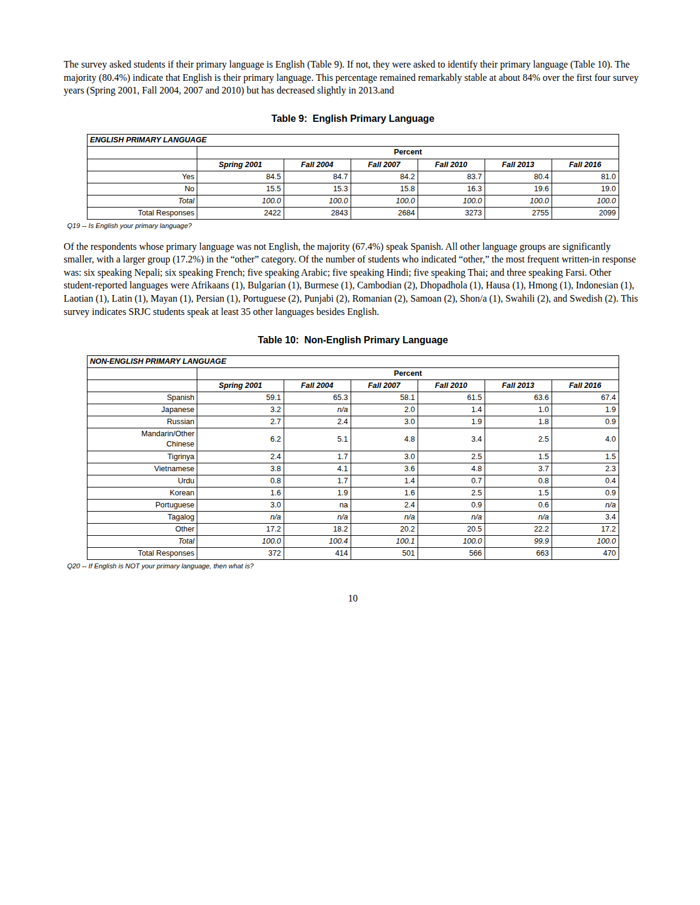The survey asked students if their primary language is English (Table 9). If not, they were asked to identify their primary language (Table 10). The majority (80.4%) indicate that English is their primary language. This percentage remained remarkably stable at about 84% over the first four survey years (Spring 2001, Fall 2004, 2007 and 2010) but has decreased slightly in 2013.and
Table 9: English Primary Language
| ENGLISH PRIMARY LANGUAGE |
| | Percent |
| | Spring 2001 | Fall 2004 | Fall 2007 | Fall 2010 | Fall 2013 | Fall 2016 |
| Yes | 84.5 | 84.7 | 84.2 | 83.7 | 80.4 | 81.0 |
| No | 15.5 | 15.3 | 15.8 | 16.3 | 19.6 | 19.0 |
| Total | 100.0 | 100.0 | 100.0 | 100.0 | 100.0 | 100.0 |
| Total Responses | 2422 | 2843 | 2684 | 3273 | 2755 | 2099 |
Q19 -- Is English your primary language?
Of the respondents whose primary language was not English, the majority (67.4%) speak Spanish. All other language groups are significantly smaller, with a larger group (17.2%) in the “other” category. Of the number of students who indicated “other,” the most frequent written-in response was: six speaking Nepali; six speaking French; five speaking Arabic; five speaking Hindi; five speaking Thai; and three speaking Farsi. Other student-reported languages were Afrikaans (1), Bulgarian (1), Burmese (1), Cambodian (2), Dhopadhola (1), Hausa (1), Hmong (1), Indonesian (1), Laotian (1), Latin (1), Mayan (1), Persian (1), Portuguese (2), Punjabi (2), Romanian (2), Samoan (2), Shon/a (1), Swahili (2), and Swedish (2). This survey indicates SRJC students speak at least 35 other languages besides English.
Table 10: Non-English Primary Language
| NON-ENGLISH PRIMARY LANGUAGE |
| | Percent |
| | Spring 2001 | Fall 2004 | Fall 2007 | Fall 2010 | Fall 2013 | Fall 2016 |
| Spanish | 59.1 | 65.3 | 58.1 | 61.5 | 63.6 | 67.4 |
| Japanese | 3.2 | n/a | 2.0 | 1.4 | 1.0 | 1.9 |
| Russian | 2.7 | 2.4 | 3.0 | 1.9 | 1.8 | 0.9 |
| Mandarin/Other Chinese | 6.2 | 5.1 | 4.8 | 3.4 | 2.5 | 4.0 |
| Tigrinya | 2.4 | 1.7 | 3.0 | 2.5 | 1.5 | 1.5 |
| Vietnamese | 3.8 | 4.1 | 3.6 | 4.8 | 3.7 | 2.3 |
| Urdu | 0.8 | 1.7 | 1.4 | 0.7 | 0.8 | 0.4 |
| Korean | 1.6 | 1.9 | 1.6 | 2.5 | 1.5 | 0.9 |
| Portuguese | 3.0 | na | 2.4 | 0.9 | 0.6 | n/a |
| Tagalog | n/a | n/a | n/a | n/a | n/a | 3.4 |
| Other | 17.2 | 18.2 | 20.2 | 20.5 | 22.2 | 17.2 |
| Total | 100.0 | 100.4 | 100.1 | 100.0 | 99.9 | 100.0 |
| Total Responses | 372 | 414 | 501 | 566 | 663 | 470 |
Q20 -- If English is NOT your primary language, then what is?
10